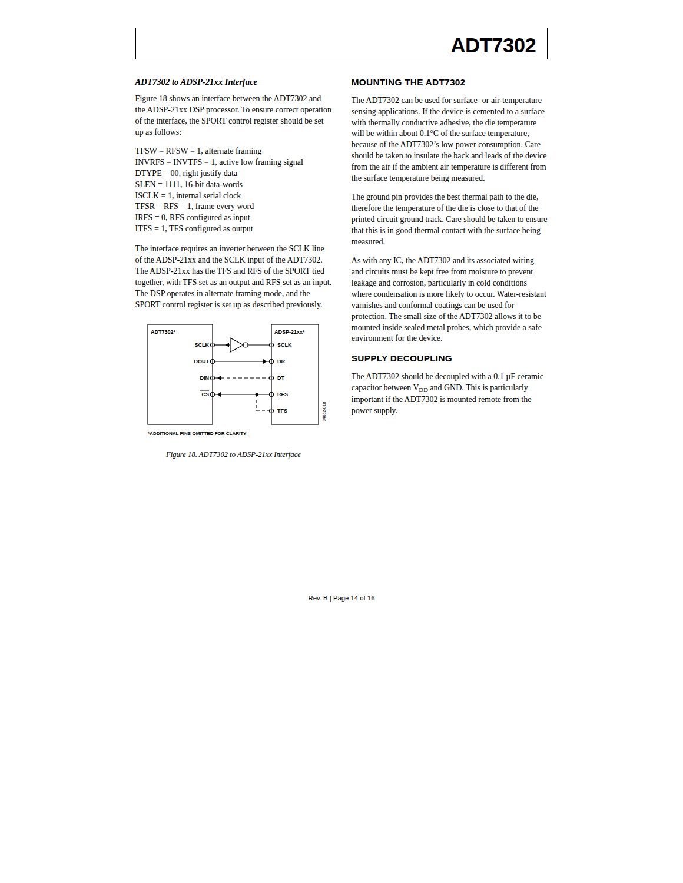ADT7302
ADT7302 to ADSP-21xx Interface
Figure 18 shows an interface between the ADT7302 and the ADSP-21xx DSP processor. To ensure correct operation of the interface, the SPORT control register should be set up as follows:
TFSW = RFSW = 1, alternate framing
INVRFS = INVTFS = 1, active low framing signal
DTYPE = 00, right justify data
SLEN = 1111, 16-bit data-words
ISCLK = 1, internal serial clock
TFSR = RFS = 1, frame every word
IRFS = 0, RFS configured as input
ITFS = 1, TFS configured as output
The interface requires an inverter between the SCLK line of the ADSP-21xx and the SCLK input of the ADT7302. The ADSP-21xx has the TFS and RFS of the SPORT tied together, with TFS set as an output and RFS set as an input. The DSP operates in alternate framing mode, and the SPORT control register is set up as described previously.
ADT7302* ADSP-21xx* SCLK DOUT DIN CS SCLK DR DT RFS TFS *ADDITIONAL PINS OMITTED FOR CLARITY 04662-018
Figure 18. ADT7302 to ADSP-21xx Interface
Mounting the ADT7302
The ADT7302 can be used for surface- or air-temperature sensing applications. If the device is cemented to a surface with thermally conductive adhesive, the die temperature will be within about 0.1°C of the surface temperature, because of the ADT7302’s low power consumption. Care should be taken to insulate the back and leads of the device from the air if the ambient air temperature is different from the surface temperature being measured.
The ground pin provides the best thermal path to the die, therefore the temperature of the die is close to that of the printed circuit ground track. Care should be taken to ensure that this is in good thermal contact with the surface being measured.
As with any IC, the ADT7302 and its associated wiring and circuits must be kept free from moisture to prevent leakage and corrosion, particularly in cold conditions where condensation is more likely to occur. Water-resistant varnishes and conformal coatings can be used for protection. The small size of the ADT7302 allows it to be mounted inside sealed metal probes, which provide a safe environment for the device.
Supply Decoupling
The ADT7302 should be decoupled with a 0.1 µF ceramic capacitor between VDD and GND. This is particularly important if the ADT7302 is mounted remote from the power supply.
Rev. B | Page 14 of 16